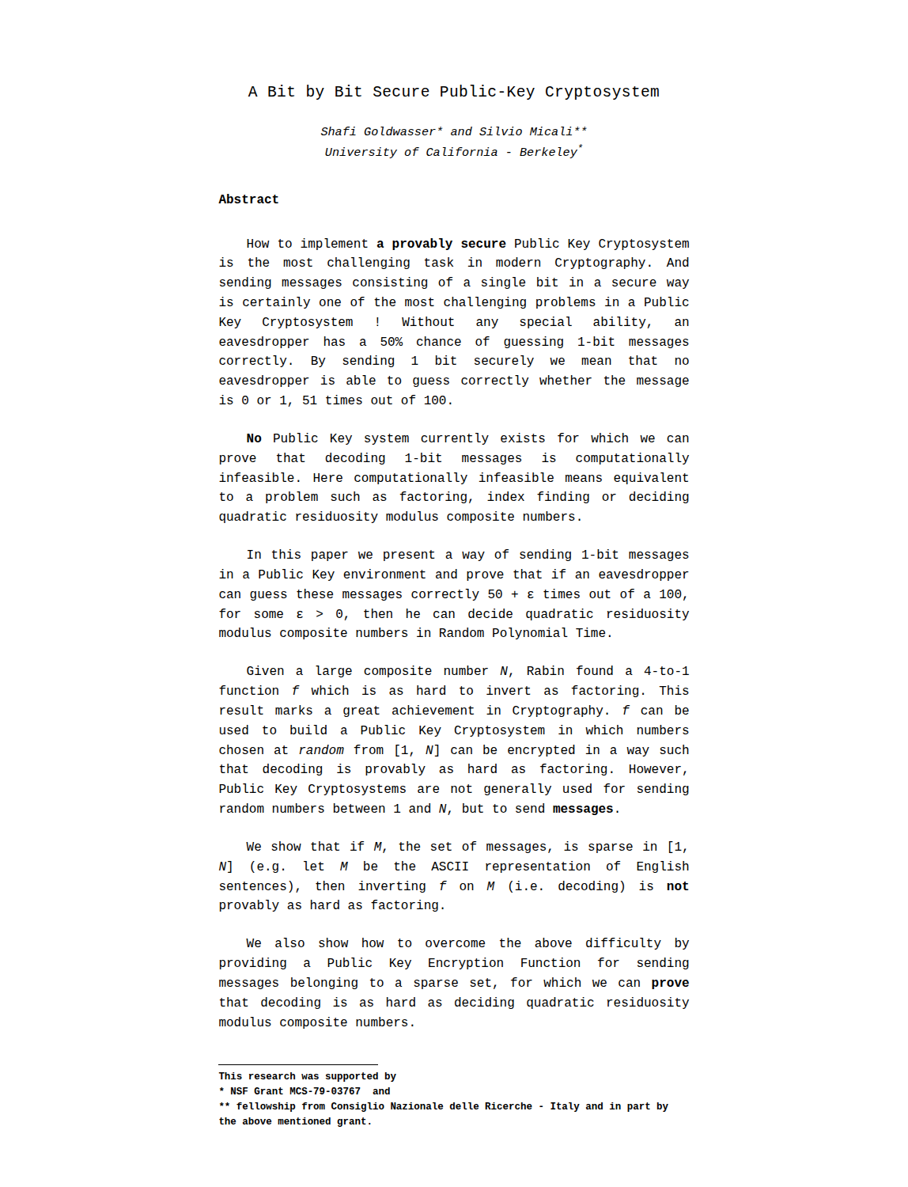A Bit by Bit Secure Public-Key Cryptosystem
Shafi Goldwasser* and Silvio Micali**
University of California - Berkeley*
Abstract
How to implement a provably secure Public Key Cryptosystem is the most challenging task in modern Cryptography. And sending messages consisting of a single bit in a secure way is certainly one of the most challenging problems in a Public Key Cryptosystem ! Without any special ability, an eavesdropper has a 50% chance of guessing 1-bit messages correctly. By sending 1 bit securely we mean that no eavesdropper is able to guess correctly whether the message is 0 or 1, 51 times out of 100.
No Public Key system currently exists for which we can prove that decoding 1-bit messages is computationally infeasible. Here computationally infeasible means equivalent to a problem such as factoring, index finding or deciding quadratic residuosity modulus composite numbers.
In this paper we present a way of sending 1-bit messages in a Public Key environment and prove that if an eavesdropper can guess these messages correctly 50 + ε times out of a 100, for some ε > 0, then he can decide quadratic residuosity modulus composite numbers in Random Polynomial Time.
Given a large composite number N, Rabin found a 4-to-1 function f which is as hard to invert as factoring. This result marks a great achievement in Cryptography. f can be used to build a Public Key Cryptosystem in which numbers chosen at random from [1, N] can be encrypted in a way such that decoding is provably as hard as factoring. However, Public Key Cryptosystems are not generally used for sending random numbers between 1 and N, but to send messages.
We show that if M, the set of messages, is sparse in [1, N] (e.g. let M be the ASCII representation of English sentences), then inverting f on M (i.e. decoding) is not provably as hard as factoring.
We also show how to overcome the above difficulty by providing a Public Key Encryption Function for sending messages belonging to a sparse set, for which we can prove that decoding is as hard as deciding quadratic residuosity modulus composite numbers.
This research was supported by
* NSF Grant MCS-79-03767 and
** fellowship from Consiglio Nazionale delle Ricerche - Italy and in part by the above mentioned grant.